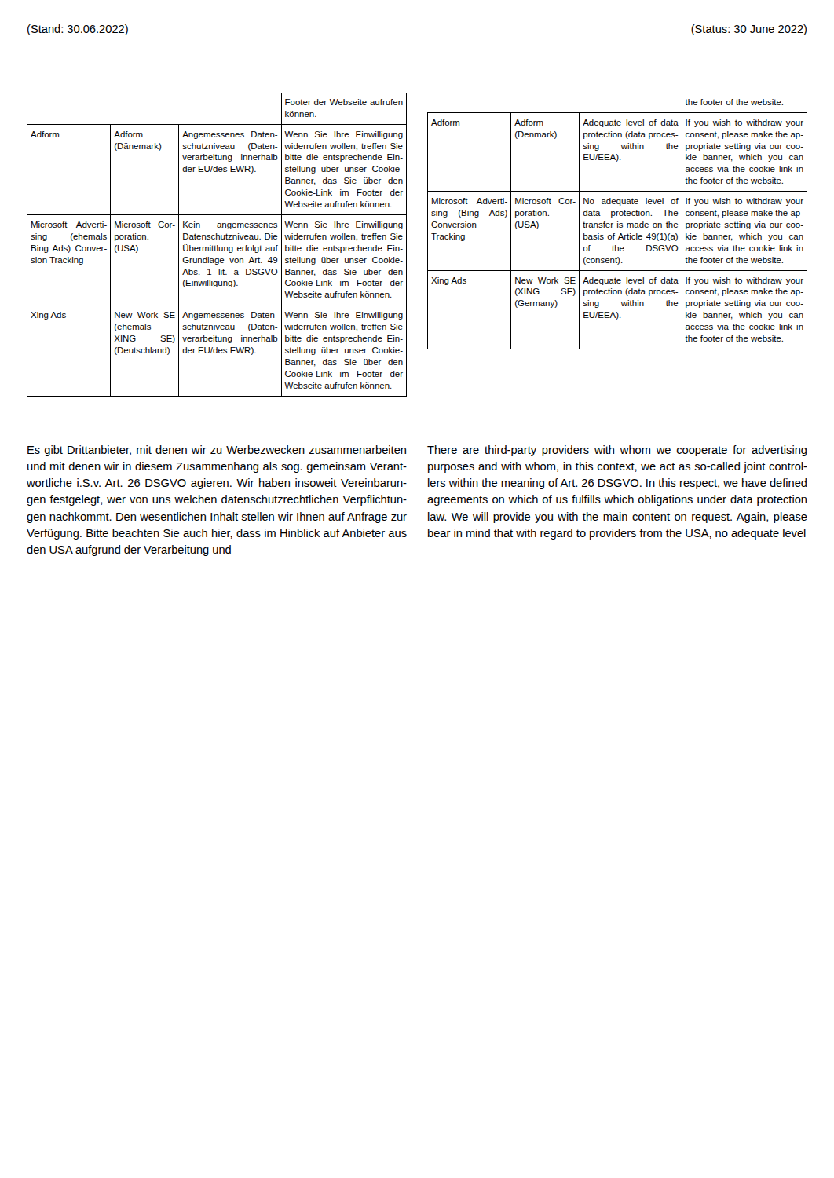(Stand: 30.06.2022)
(Status: 30 June 2022)
| | | | Footer der Webseite aufrufen können. |
| Adform | Adform (Dänemark) | Angemessenes Datenschutzniveau (Datenverarbeitung innerhalb der EU/des EWR). | Wenn Sie Ihre Einwilligung widerrufen wollen, treffen Sie bitte die entsprechende Einstellung über unser Cookie-Banner, das Sie über den Cookie-Link im Footer der Webseite aufrufen können. |
| Microsoft Advertising (ehemals Bing Ads) Conversion Tracking | Microsoft Corporation. (USA) | Kein angemessenes Datenschutzniveau. Die Übermittlung erfolgt auf Grundlage von Art. 49 Abs. 1 lit. a DSGVO (Einwilligung). | Wenn Sie Ihre Einwilligung widerrufen wollen, treffen Sie bitte die entsprechende Einstellung über unser Cookie-Banner, das Sie über den Cookie-Link im Footer der Webseite aufrufen können. |
| Xing Ads | New Work SE (ehemals XING SE) (Deutschland) | Angemessenes Datenschutzniveau (Datenverarbeitung innerhalb der EU/des EWR). | Wenn Sie Ihre Einwilligung widerrufen wollen, treffen Sie bitte die entsprechende Einstellung über unser Cookie-Banner, das Sie über den Cookie-Link im Footer der Webseite aufrufen können. |
| | | | the footer of the website. |
| Adform | Adform (Denmark) | Adequate level of data protection (data processing within the EU/EEA). | If you wish to withdraw your consent, please make the appropriate setting via our cookie banner, which you can access via the cookie link in the footer of the website. |
| Microsoft Advertising (Bing Ads) Conversion Tracking | Microsoft Corporation. (USA) | No adequate level of data protection. The transfer is made on the basis of Article 49(1)(a) of the DSGVO (consent). | If you wish to withdraw your consent, please make the appropriate setting via our cookie banner, which you can access via the cookie link in the footer of the website. |
| Xing Ads | New Work SE (XING SE) (Germany) | Adequate level of data protection (data processing within the EU/EEA). | If you wish to withdraw your consent, please make the appropriate setting via our cookie banner, which you can access via the cookie link in the footer of the website. |
Es gibt Drittanbieter, mit denen wir zu Werbezwecken zusammenarbeiten und mit denen wir in diesem Zusammenhang als sog. gemeinsam Verantwortliche i.S.v. Art. 26 DSGVO agieren. Wir haben insoweit Vereinbarungen festgelegt, wer von uns welchen datenschutzrechtlichen Verpflichtungen nachkommt. Den wesentlichen Inhalt stellen wir Ihnen auf Anfrage zur Verfügung. Bitte beachten Sie auch hier, dass im Hinblick auf Anbieter aus den USA aufgrund der Verarbeitung und
There are third-party providers with whom we cooperate for advertising purposes and with whom, in this context, we act as so-called joint controllers within the meaning of Art. 26 DSGVO. In this respect, we have defined agreements on which of us fulfills which obligations under data protection law. We will provide you with the main content on request. Again, please bear in mind that with regard to providers from the USA, no adequate level